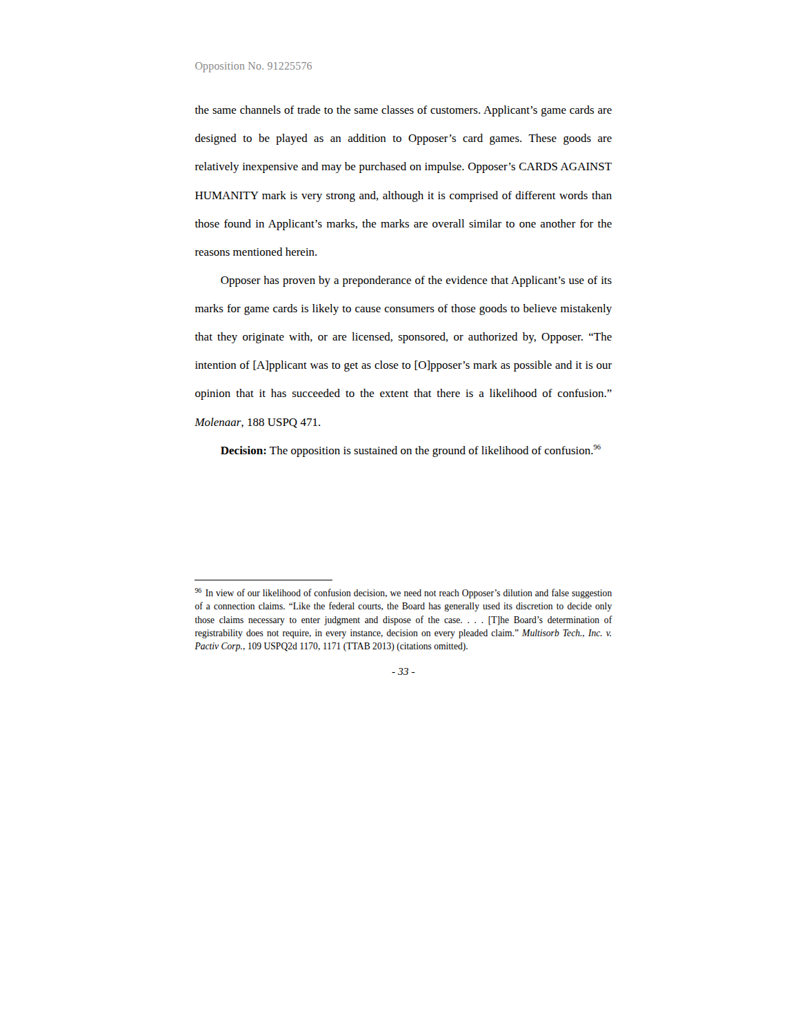Opposition No. 91225576
the same channels of trade to the same classes of customers. Applicant’s game cards are designed to be played as an addition to Opposer’s card games. These goods are relatively inexpensive and may be purchased on impulse. Opposer’s CARDS AGAINST HUMANITY mark is very strong and, although it is comprised of different words than those found in Applicant’s marks, the marks are overall similar to one another for the reasons mentioned herein.
Opposer has proven by a preponderance of the evidence that Applicant’s use of its marks for game cards is likely to cause consumers of those goods to believe mistakenly that they originate with, or are licensed, sponsored, or authorized by, Opposer. “The intention of [A]pplicant was to get as close to [O]pposer’s mark as possible and it is our opinion that it has succeeded to the extent that there is a likelihood of confusion.” Molenaar, 188 USPQ 471.
Decision: The opposition is sustained on the ground of likelihood of confusion.96
96 In view of our likelihood of confusion decision, we need not reach Opposer’s dilution and false suggestion of a connection claims. “Like the federal courts, the Board has generally used its discretion to decide only those claims necessary to enter judgment and dispose of the case. . . . [T]he Board’s determination of registrability does not require, in every instance, decision on every pleaded claim.” Multisorb Tech., Inc. v. Pactiv Corp., 109 USPQ2d 1170, 1171 (TTAB 2013) (citations omitted).
- 33 -